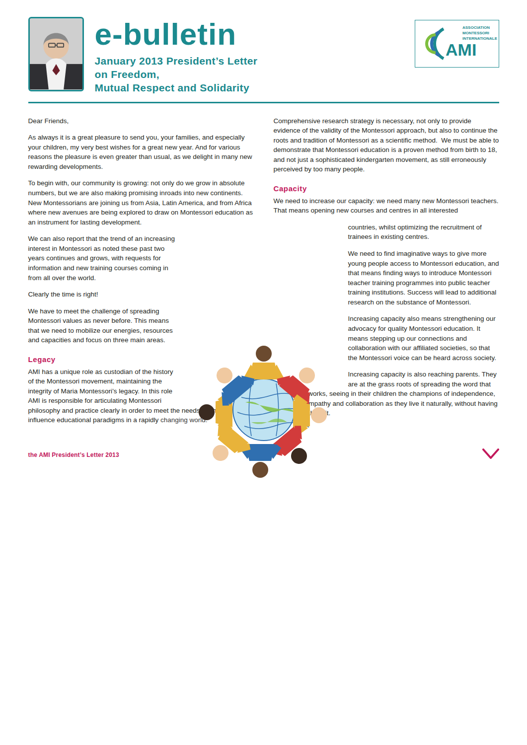e-bulletin
January 2013 President’s Letter
on Freedom,
Mutual Respect and Solidarity
ASSOCIATION MONTESSORI INTERNATIONALE AMI
Dear Friends,
As always it is a great pleasure to send you, your families, and especially your children, my very best wishes for a great new year. And for various reasons the pleasure is even greater than usual, as we delight in many new rewarding developments.
To begin with, our community is growing: not only do we grow in absolute numbers, but we are also making promising inroads into new continents. New Montessorians are joining us from Asia, Latin America, and from Africa where new avenues are being explored to draw on Montessori education as an instrument for lasting development.
We can also report that the trend of an increasing interest in Montessori as noted these past two years continues and grows, with requests for information and new training courses coming in from all over the world.
Clearly the time is right!
We have to meet the challenge of spreading Montessori values as never before. This means that we need to mobilize our energies, resources and capacities and focus on three main areas.
Legacy
AMI has a unique role as custodian of the history of the Montessori movement, maintaining the integrity of Maria Montessori’s legacy. In this role AMI is responsible for articulating Montessori philosophy and practice clearly in order to meet the needs of children and influence educational paradigms in a rapidly changing world.
Comprehensive research strategy is necessary, not only to provide evidence of the validity of the Montessori approach, but also to continue the roots and tradition of Montessori as a scientific method. We must be able to demonstrate that Montessori education is a proven method from birth to 18, and not just a sophisticated kindergarten movement, as still erroneously perceived by too many people.
Capacity
We need to increase our capacity: we need many new Montessori teachers. That means opening new courses and centres in all interested
countries, whilst optimizing the recruitment of trainees in existing centres.
We need to find imaginative ways to give more young people access to Montessori education, and that means finding ways to introduce Montessori teacher training programmes into public teacher training institutions. Success will lead to additional research on the substance of Montessori.
Increasing capacity also means strengthening our advocacy for quality Montessori education. It means stepping up our connections and collaboration with our affiliated societies, so that the Montessori voice can be heard across society.
Increasing capacity is also reaching parents. They are at the grass roots of spreading the word that Montessori works, seeing in their children the champions of independence, discovery, empathy and collaboration as they live it naturally, without having to theorize about it.
the AMI President’s Letter 2013